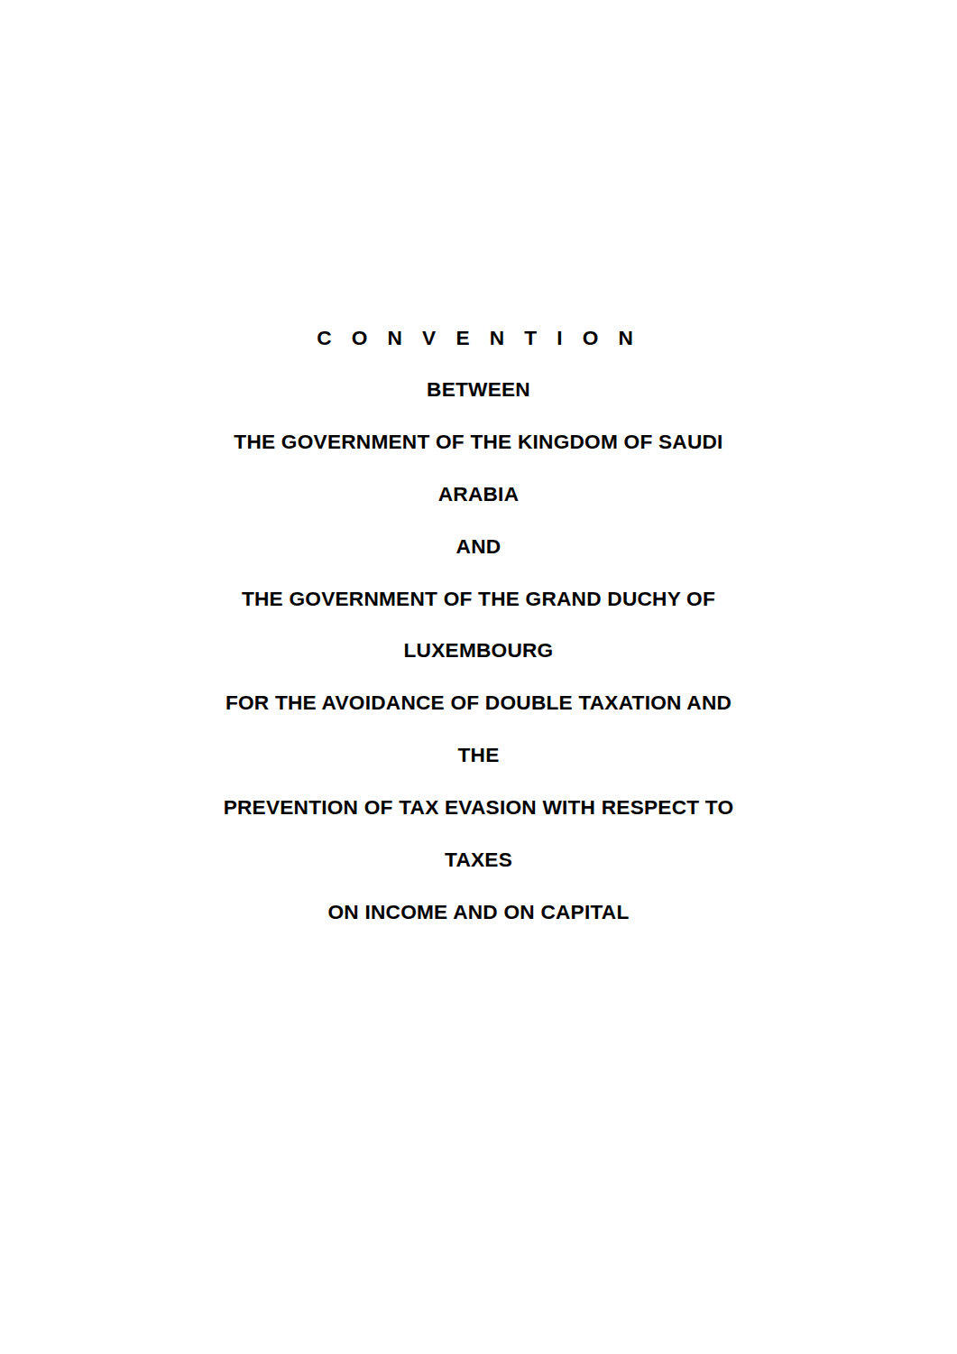C O N V E N T I O N
BETWEEN
THE GOVERNMENT OF THE KINGDOM OF SAUDI ARABIA
AND
THE GOVERNMENT OF THE GRAND DUCHY OF
LUXEMBOURG
FOR THE AVOIDANCE OF DOUBLE TAXATION AND THE
PREVENTION OF TAX EVASION WITH RESPECT TO TAXES
ON INCOME AND ON CAPITAL